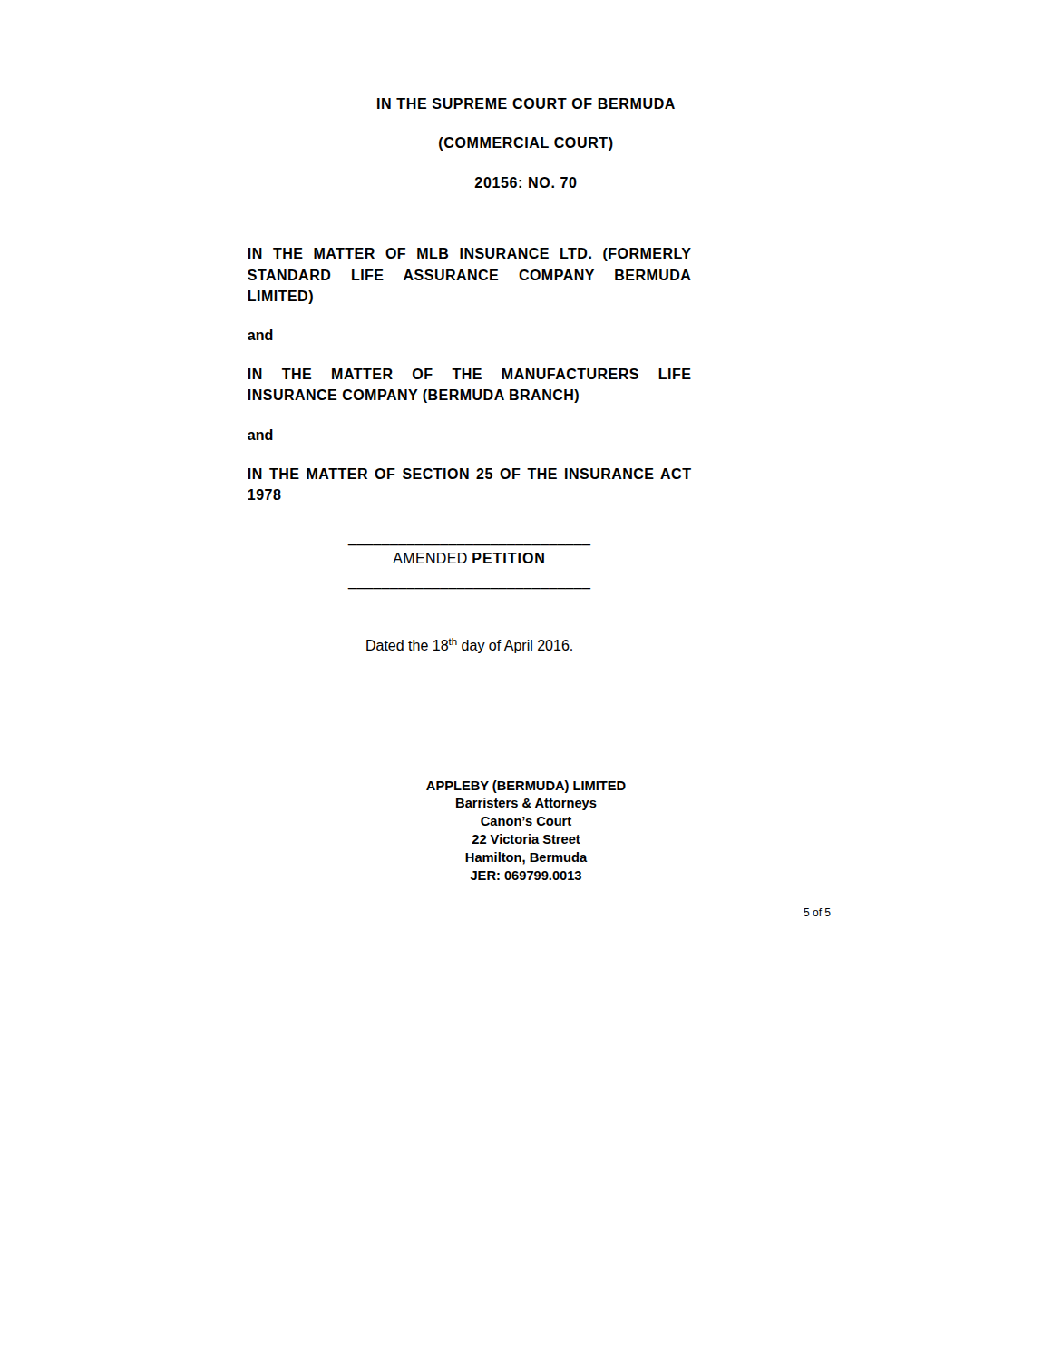IN THE SUPREME COURT OF BERMUDA
(COMMERCIAL COURT)
20156: NO. 70
IN THE MATTER OF MLB INSURANCE LTD. (FORMERLY STANDARD LIFE ASSURANCE COMPANY BERMUDA LIMITED)
and
IN THE MATTER OF THE MANUFACTURERS LIFE INSURANCE COMPANY (BERMUDA BRANCH)
and
IN THE MATTER OF SECTION 25 OF THE INSURANCE ACT 1978
_____________________________
AMENDED PETITION
_____________________________
Dated the 18th day of April 2016.
APPLEBY (BERMUDA) LIMITED
Barristers & Attorneys
Canon’s Court
22 Victoria Street
Hamilton, Bermuda
JER: 069799.0013
5 of 5